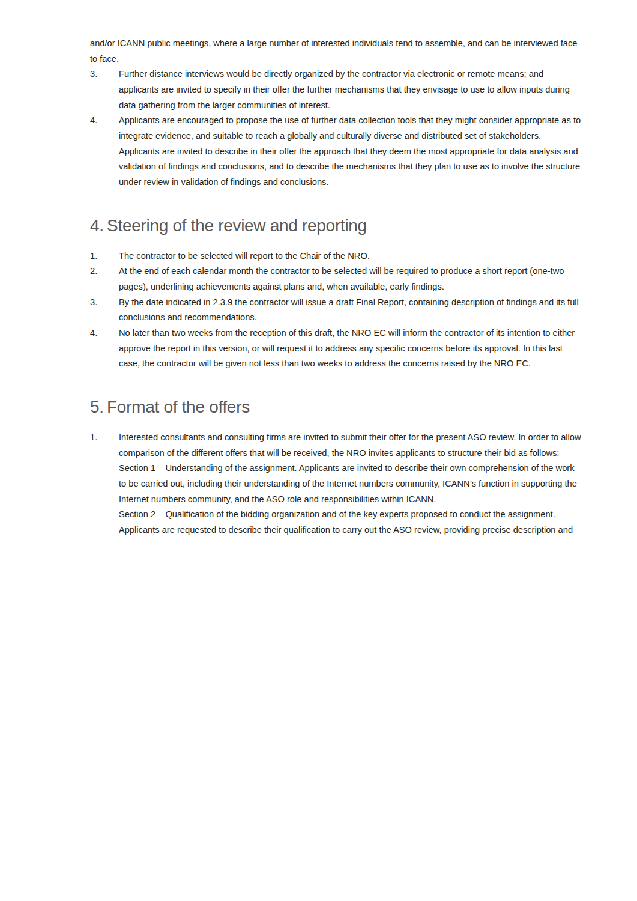and/or ICANN public meetings, where a large number of interested individuals tend to assemble, and can be interviewed face to face.
3.
Further distance interviews would be directly organized by the contractor via electronic or remote means; and applicants are invited to specify in their offer the further mechanisms that they envisage to use to allow inputs during data gathering from the larger communities of interest.
4.
Applicants are encouraged to propose the use of further data collection tools that they might consider appropriate as to integrate evidence, and suitable to reach a globally and culturally diverse and distributed set of stakeholders. Applicants are invited to describe in their offer the approach that they deem the most appropriate for data analysis and validation of findings and conclusions, and to describe the mechanisms that they plan to use as to involve the structure under review in validation of findings and conclusions.
4. Steering of the review and reporting
1.
The contractor to be selected will report to the Chair of the NRO.
2.
At the end of each calendar month the contractor to be selected will be required to produce a short report (one-two pages), underlining achievements against plans and, when available, early findings.
3.
By the date indicated in 2.3.9 the contractor will issue a draft Final Report, containing description of findings and its full conclusions and recommendations.
4.
No later than two weeks from the reception of this draft, the NRO EC will inform the contractor of its intention to either approve the report in this version, or will request it to address any specific concerns before its approval. In this last case, the contractor will be given not less than two weeks to address the concerns raised by the NRO EC.
5. Format of the offers
1.
Interested consultants and consulting firms are invited to submit their offer for the present ASO review. In order to allow comparison of the different offers that will be received, the NRO invites applicants to structure their bid as follows:
Section 1 – Understanding of the assignment. Applicants are invited to describe their own comprehension of the work to be carried out, including their understanding of the Internet numbers community, ICANN’s function in supporting the Internet numbers community, and the ASO role and responsibilities within ICANN.
Section 2 – Qualification of the bidding organization and of the key experts proposed to conduct the assignment. Applicants are requested to describe their qualification to carry out the ASO review, providing precise description and